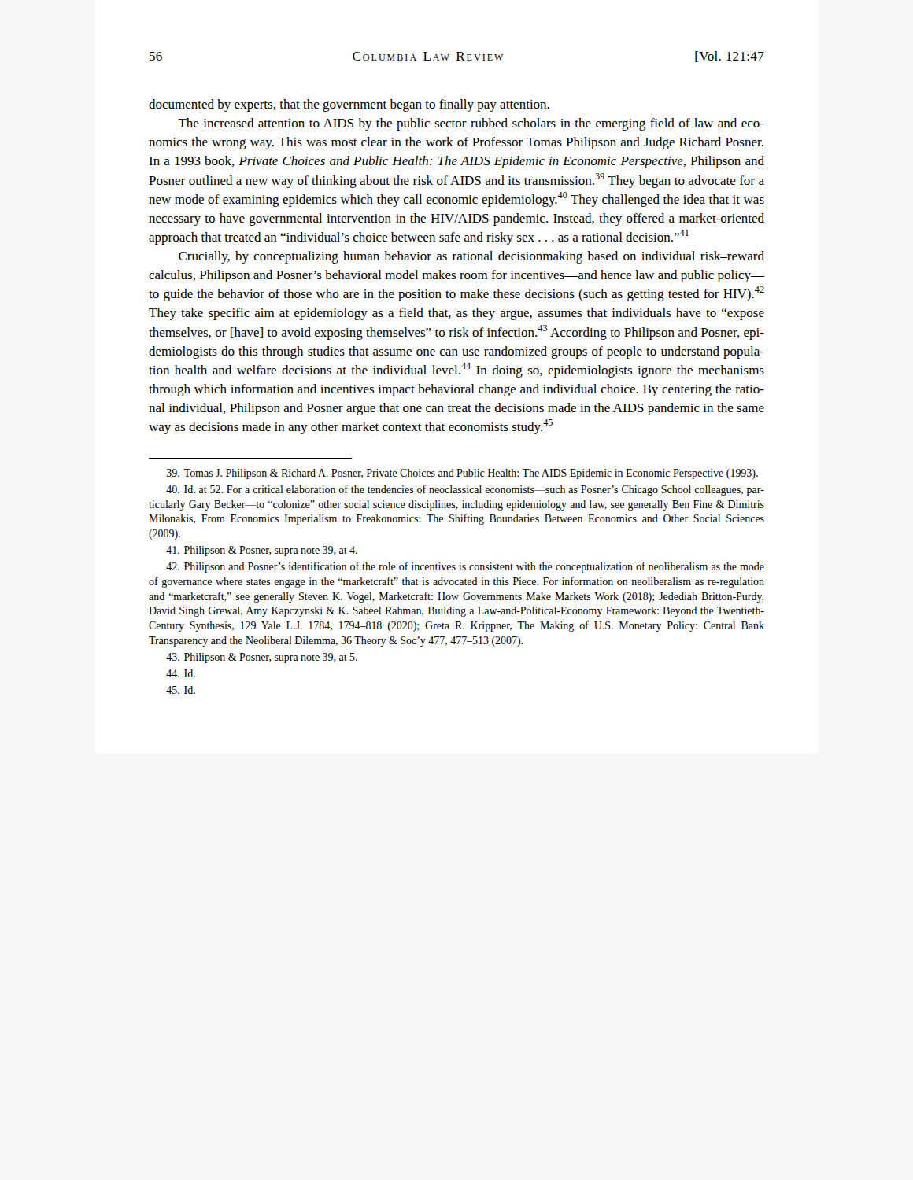56 Columbia Law Review [Vol. 121:47
documented by experts, that the government began to finally pay attention.
The increased attention to AIDS by the public sector rubbed scholars in the emerging field of law and economics the wrong way. This was most clear in the work of Professor Tomas Philipson and Judge Richard Posner. In a 1993 book, Private Choices and Public Health: The AIDS Epidemic in Economic Perspective, Philipson and Posner outlined a new way of thinking about the risk of AIDS and its transmission.39 They began to advocate for a new mode of examining epidemics which they call economic epidemiology.40 They challenged the idea that it was necessary to have governmental intervention in the HIV/AIDS pandemic. Instead, they offered a market-oriented approach that treated an “individual’s choice between safe and risky sex . . . as a rational decision.”41
Crucially, by conceptualizing human behavior as rational decisionmaking based on individual risk–reward calculus, Philipson and Posner’s behavioral model makes room for incentives—and hence law and public policy—to guide the behavior of those who are in the position to make these decisions (such as getting tested for HIV).42 They take specific aim at epidemiology as a field that, as they argue, assumes that individuals have to “expose themselves, or [have] to avoid exposing themselves” to risk of infection.43 According to Philipson and Posner, epidemiologists do this through studies that assume one can use randomized groups of people to understand population health and welfare decisions at the individual level.44 In doing so, epidemiologists ignore the mechanisms through which information and incentives impact behavioral change and individual choice. By centering the rational individual, Philipson and Posner argue that one can treat the decisions made in the AIDS pandemic in the same way as decisions made in any other market context that economists study.45
39. Tomas J. Philipson & Richard A. Posner, Private Choices and Public Health: The AIDS Epidemic in Economic Perspective (1993).
40. Id. at 52. For a critical elaboration of the tendencies of neoclassical economists—such as Posner’s Chicago School colleagues, particularly Gary Becker—to “colonize” other social science disciplines, including epidemiology and law, see generally Ben Fine & Dimitris Milonakis, From Economics Imperialism to Freakonomics: The Shifting Boundaries Between Economics and Other Social Sciences (2009).
41. Philipson & Posner, supra note 39, at 4.
42. Philipson and Posner’s identification of the role of incentives is consistent with the conceptualization of neoliberalism as the mode of governance where states engage in the “marketcraft” that is advocated in this Piece. For information on neoliberalism as re-regulation and “marketcraft,” see generally Steven K. Vogel, Marketcraft: How Governments Make Markets Work (2018); Jedediah Britton-Purdy, David Singh Grewal, Amy Kapczynski & K. Sabeel Rahman, Building a Law-and-Political-Economy Framework: Beyond the Twentieth-Century Synthesis, 129 Yale L.J. 1784, 1794–818 (2020); Greta R. Krippner, The Making of U.S. Monetary Policy: Central Bank Transparency and the Neoliberal Dilemma, 36 Theory & Soc’y 477, 477–513 (2007).
43. Philipson & Posner, supra note 39, at 5.
44. Id.
45. Id.